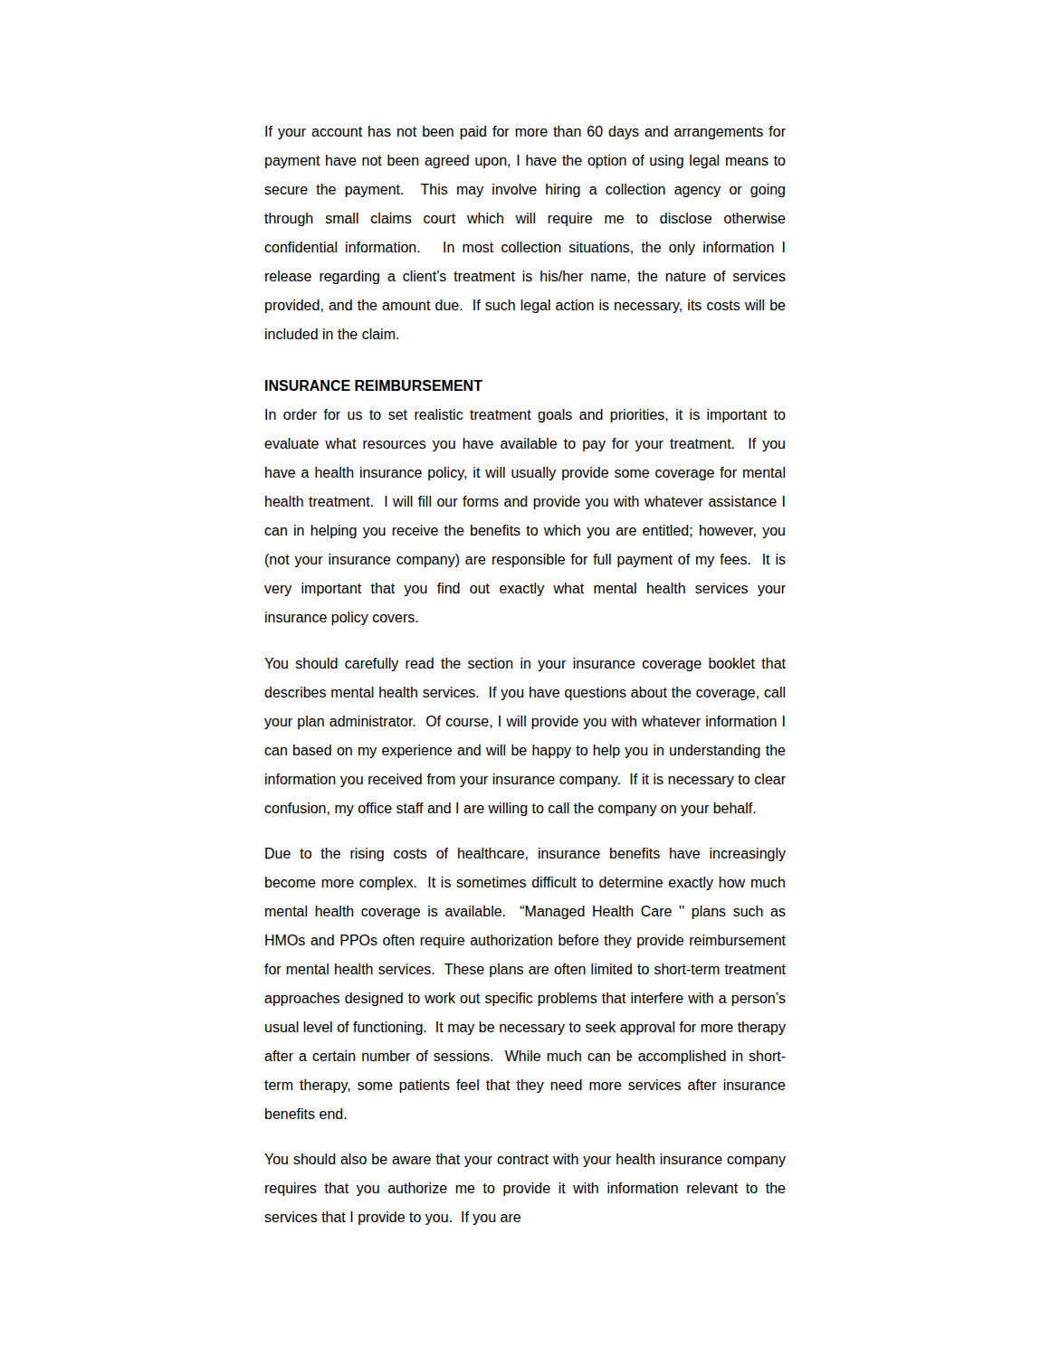If your account has not been paid for more than 60 days and arrangements for payment have not been agreed upon, I have the option of using legal means to secure the payment. This may involve hiring a collection agency or going through small claims court which will require me to disclose otherwise confidential information. In most collection situations, the only information I release regarding a client’s treatment is his/her name, the nature of services provided, and the amount due. If such legal action is necessary, its costs will be included in the claim.
INSURANCE REIMBURSEMENT
In order for us to set realistic treatment goals and priorities, it is important to evaluate what resources you have available to pay for your treatment. If you have a health insurance policy, it will usually provide some coverage for mental health treatment. I will fill our forms and provide you with whatever assistance I can in helping you receive the benefits to which you are entitled; however, you (not your insurance company) are responsible for full payment of my fees. It is very important that you find out exactly what mental health services your insurance policy covers.
You should carefully read the section in your insurance coverage booklet that describes mental health services. If you have questions about the coverage, call your plan administrator. Of course, I will provide you with whatever information I can based on my experience and will be happy to help you in understanding the information you received from your insurance company. If it is necessary to clear confusion, my office staff and I are willing to call the company on your behalf.
Due to the rising costs of healthcare, insurance benefits have increasingly become more complex. It is sometimes difficult to determine exactly how much mental health coverage is available. “Managed Health Care '' plans such as HMOs and PPOs often require authorization before they provide reimbursement for mental health services. These plans are often limited to short-term treatment approaches designed to work out specific problems that interfere with a person’s usual level of functioning. It may be necessary to seek approval for more therapy after a certain number of sessions. While much can be accomplished in short-term therapy, some patients feel that they need more services after insurance benefits end.
You should also be aware that your contract with your health insurance company requires that you authorize me to provide it with information relevant to the services that I provide to you. If you are